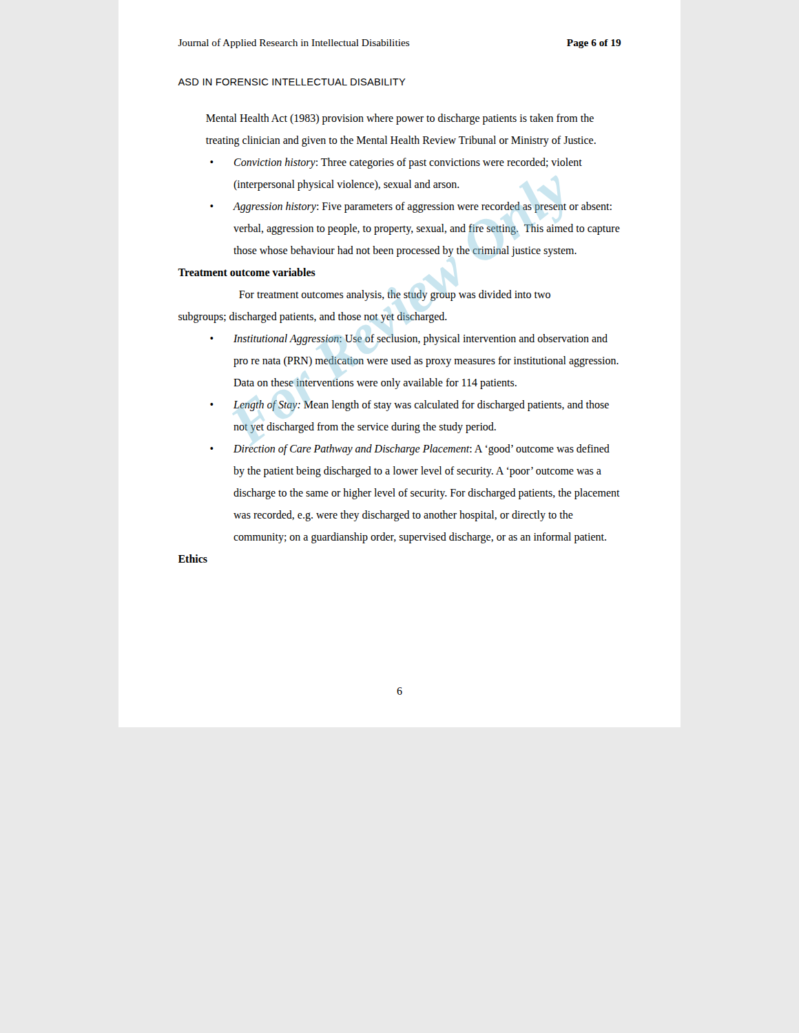Journal of Applied Research in Intellectual Disabilities Page 6 of 19
ASD IN FORENSIC INTELLECTUAL DISABILITY
Mental Health Act (1983) provision where power to discharge patients is taken from the treating clinician and given to the Mental Health Review Tribunal or Ministry of Justice.
Conviction history: Three categories of past convictions were recorded; violent (interpersonal physical violence), sexual and arson.
Aggression history: Five parameters of aggression were recorded as present or absent: verbal, aggression to people, to property, sexual, and fire setting. This aimed to capture those whose behaviour had not been processed by the criminal justice system.
Treatment outcome variables
For treatment outcomes analysis, the study group was divided into two
subgroups; discharged patients, and those not yet discharged.
Institutional Aggression: Use of seclusion, physical intervention and observation and pro re nata (PRN) medication were used as proxy measures for institutional aggression. Data on these interventions were only available for 114 patients.
Length of Stay: Mean length of stay was calculated for discharged patients, and those not yet discharged from the service during the study period.
Direction of Care Pathway and Discharge Placement: A ‘good’ outcome was defined by the patient being discharged to a lower level of security. A ‘poor’ outcome was a discharge to the same or higher level of security. For discharged patients, the placement was recorded, e.g. were they discharged to another hospital, or directly to the community; on a guardianship order, supervised discharge, or as an informal patient.
Ethics
For Review Only
6